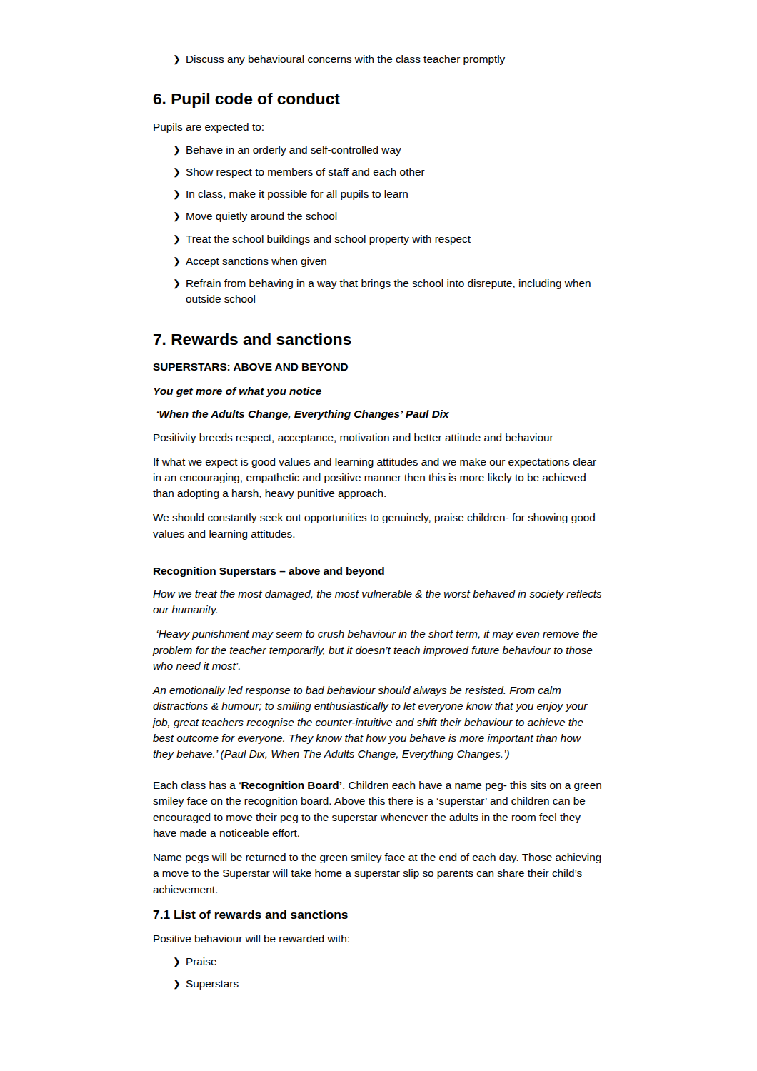Discuss any behavioural concerns with the class teacher promptly
6. Pupil code of conduct
Pupils are expected to:
Behave in an orderly and self-controlled way
Show respect to members of staff and each other
In class, make it possible for all pupils to learn
Move quietly around the school
Treat the school buildings and school property with respect
Accept sanctions when given
Refrain from behaving in a way that brings the school into disrepute, including when outside school
7. Rewards and sanctions
SUPERSTARS: ABOVE AND BEYOND
You get more of what you notice
‘When the Adults Change, Everything Changes’ Paul Dix
Positivity breeds respect, acceptance, motivation and better attitude and behaviour
If what we expect is good values and learning attitudes and we make our expectations clear in an encouraging, empathetic and positive manner then this is more likely to be achieved than adopting a harsh, heavy punitive approach.
We should constantly seek out opportunities to genuinely, praise children- for showing good values and learning attitudes.
Recognition Superstars – above and beyond
How we treat the most damaged, the most vulnerable & the worst behaved in society reflects our humanity.
‘Heavy punishment may seem to crush behaviour in the short term, it may even remove the problem for the teacher temporarily, but it doesn’t teach improved future behaviour to those who need it most’.
An emotionally led response to bad behaviour should always be resisted. From calm distractions & humour; to smiling enthusiastically to let everyone know that you enjoy your job, great teachers recognise the counter-intuitive and shift their behaviour to achieve the best outcome for everyone. They know that how you behave is more important than how they behave.’ (Paul Dix, When The Adults Change, Everything Changes.’)
Each class has a ‘Recognition Board’. Children each have a name peg- this sits on a green smiley face on the recognition board. Above this there is a ‘superstar’ and children can be encouraged to move their peg to the superstar whenever the adults in the room feel they have made a noticeable effort.
Name pegs will be returned to the green smiley face at the end of each day. Those achieving a move to the Superstar will take home a superstar slip so parents can share their child’s achievement.
7.1 List of rewards and sanctions
Positive behaviour will be rewarded with:
Praise
Superstars